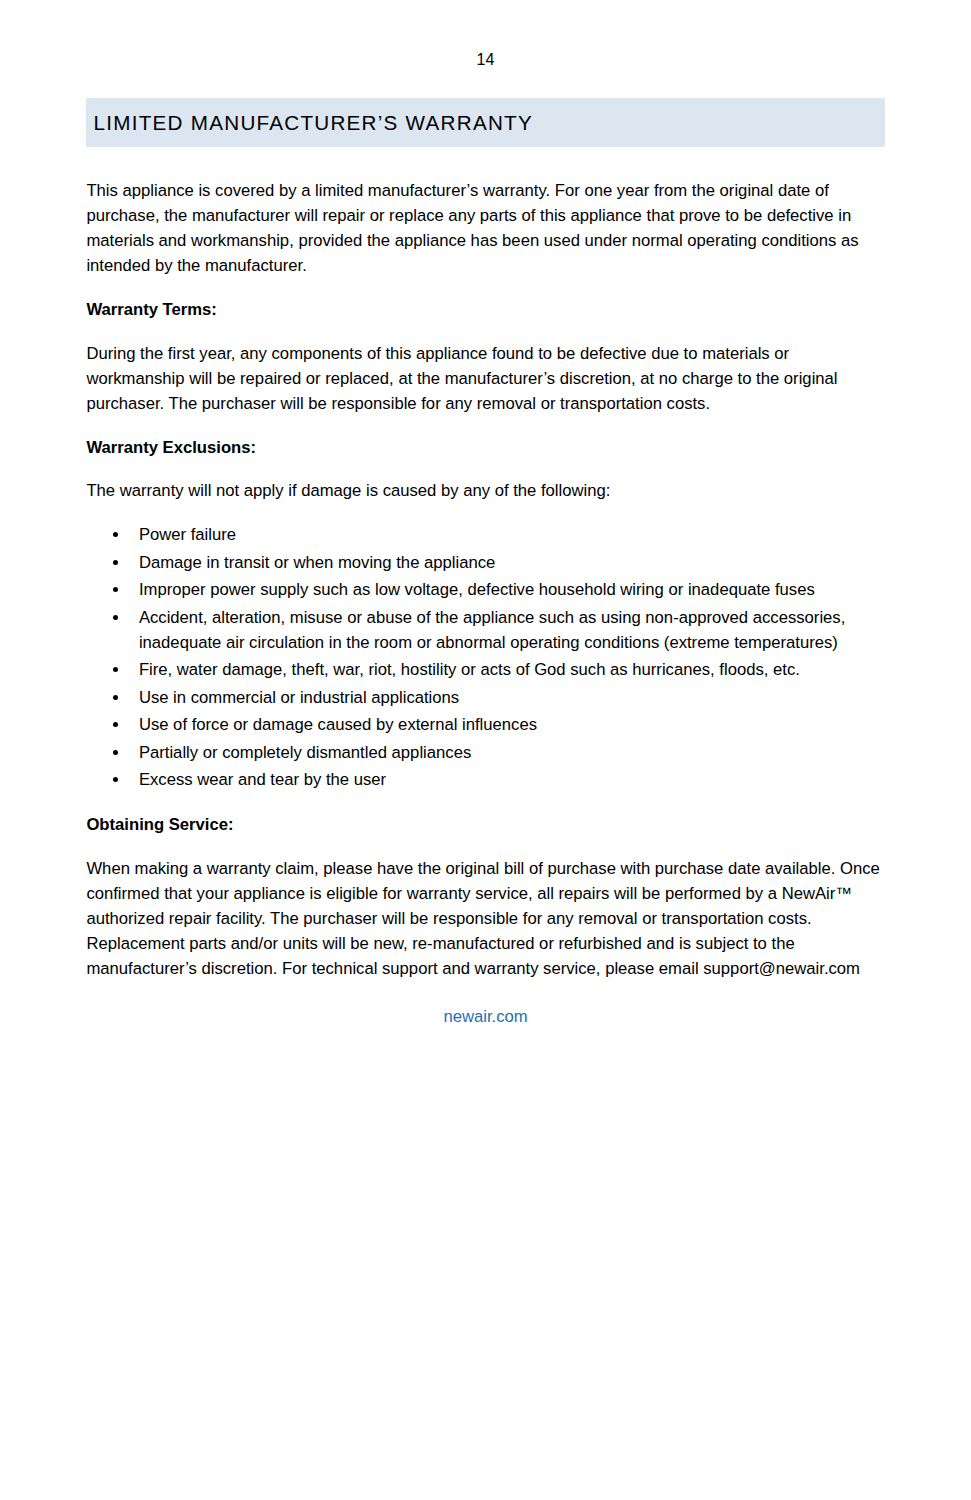14
LIMITED MANUFACTURER’S WARRANTY
This appliance is covered by a limited manufacturer’s warranty. For one year from the original date of purchase, the manufacturer will repair or replace any parts of this appliance that prove to be defective in materials and workmanship, provided the appliance has been used under normal operating conditions as intended by the manufacturer.
Warranty Terms:
During the first year, any components of this appliance found to be defective due to materials or workmanship will be repaired or replaced, at the manufacturer’s discretion, at no charge to the original purchaser. The purchaser will be responsible for any removal or transportation costs.
Warranty Exclusions:
The warranty will not apply if damage is caused by any of the following:
Power failure
Damage in transit or when moving the appliance
Improper power supply such as low voltage, defective household wiring or inadequate fuses
Accident, alteration, misuse or abuse of the appliance such as using non-approved accessories, inadequate air circulation in the room or abnormal operating conditions (extreme temperatures)
Fire, water damage, theft, war, riot, hostility or acts of God such as hurricanes, floods, etc.
Use in commercial or industrial applications
Use of force or damage caused by external influences
Partially or completely dismantled appliances
Excess wear and tear by the user
Obtaining Service:
When making a warranty claim, please have the original bill of purchase with purchase date available. Once confirmed that your appliance is eligible for warranty service, all repairs will be performed by a NewAir™ authorized repair facility. The purchaser will be responsible for any removal or transportation costs. Replacement parts and/or units will be new, re-manufactured or refurbished and is subject to the manufacturer’s discretion. For technical support and warranty service, please email support@newair.com
newair.com